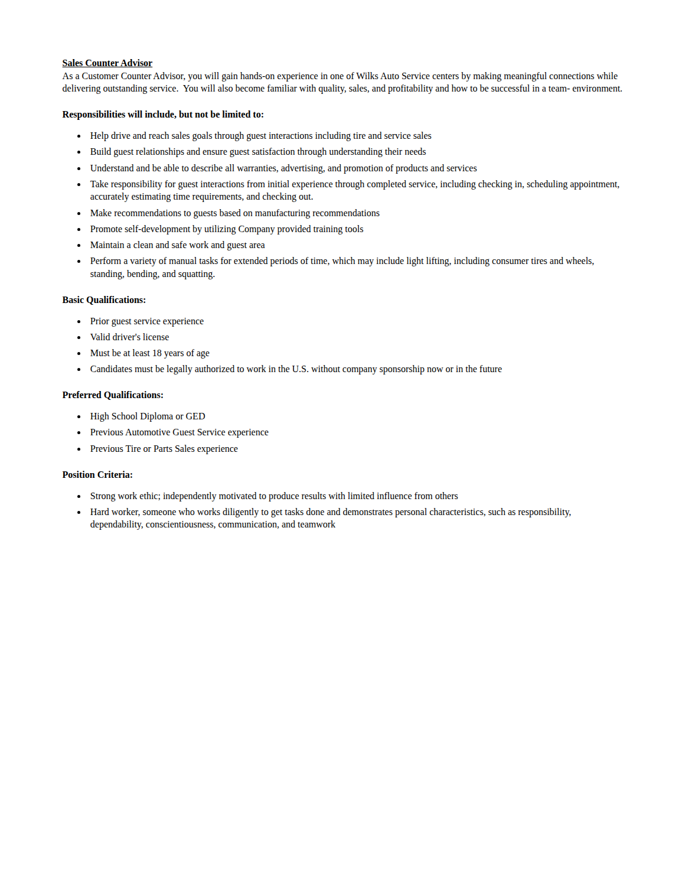Sales Counter Advisor
As a Customer Counter Advisor, you will gain hands-on experience in one of Wilks Auto Service centers by making meaningful connections while delivering outstanding service. You will also become familiar with quality, sales, and profitability and how to be successful in a team- environment.
Responsibilities will include, but not be limited to:
Help drive and reach sales goals through guest interactions including tire and service sales
Build guest relationships and ensure guest satisfaction through understanding their needs
Understand and be able to describe all warranties, advertising, and promotion of products and services
Take responsibility for guest interactions from initial experience through completed service, including checking in, scheduling appointment, accurately estimating time requirements, and checking out.
Make recommendations to guests based on manufacturing recommendations
Promote self-development by utilizing Company provided training tools
Maintain a clean and safe work and guest area
Perform a variety of manual tasks for extended periods of time, which may include light lifting, including consumer tires and wheels, standing, bending, and squatting.
Basic Qualifications:
Prior guest service experience
Valid driver's license
Must be at least 18 years of age
Candidates must be legally authorized to work in the U.S. without company sponsorship now or in the future
Preferred Qualifications:
High School Diploma or GED
Previous Automotive Guest Service experience
Previous Tire or Parts Sales experience
Position Criteria:
Strong work ethic; independently motivated to produce results with limited influence from others
Hard worker, someone who works diligently to get tasks done and demonstrates personal characteristics, such as responsibility, dependability, conscientiousness, communication, and teamwork